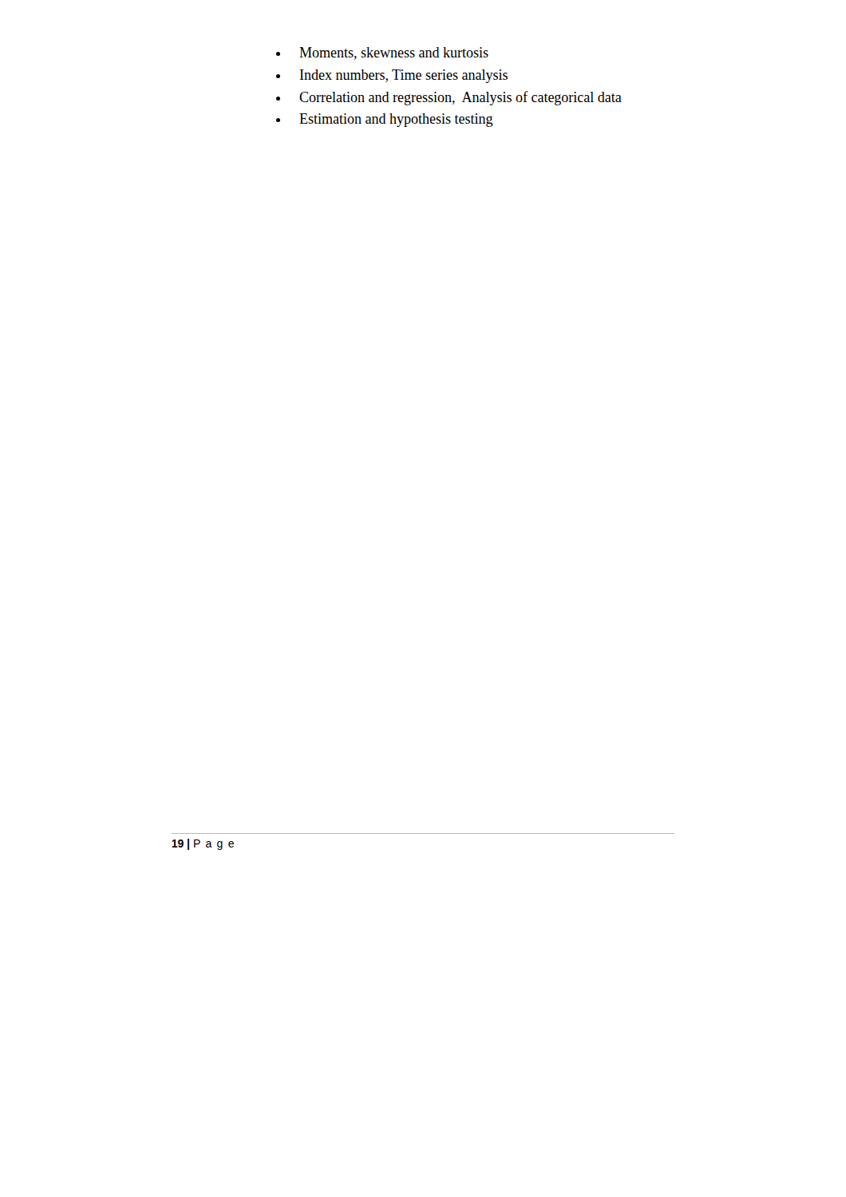Moments, skewness and kurtosis
Index numbers, Time series analysis
Correlation and regression, Analysis of categorical data
Estimation and hypothesis testing
19 | P a g e